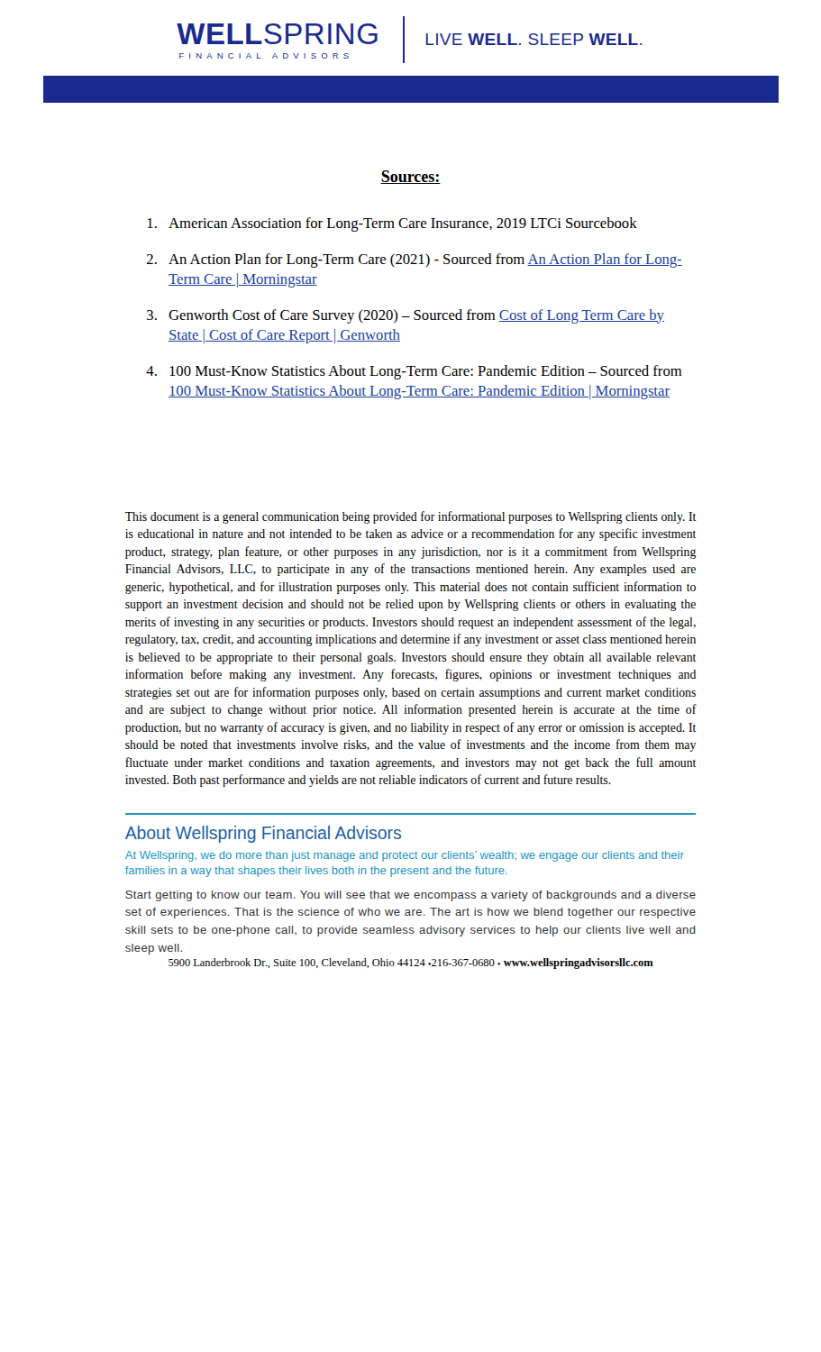WELL SPRING
FINANCIAL ADVISORS
LIVE WELL. SLEEP WELL.
Sources:
American Association for Long-Term Care Insurance, 2019 LTCi Sourcebook
An Action Plan for Long-Term Care (2021) - Sourced from An Action Plan for Long-Term Care | Morningstar
Genworth Cost of Care Survey (2020) – Sourced from Cost of Long Term Care by State | Cost of Care Report | Genworth
100 Must-Know Statistics About Long-Term Care: Pandemic Edition – Sourced from 100 Must-Know Statistics About Long-Term Care: Pandemic Edition | Morningstar
This document is a general communication being provided for informational purposes to Wellspring clients only. It is educational in nature and not intended to be taken as advice or a recommendation for any specific investment product, strategy, plan feature, or other purposes in any jurisdiction, nor is it a commitment from Wellspring Financial Advisors, LLC, to participate in any of the transactions mentioned herein. Any examples used are generic, hypothetical, and for illustration purposes only. This material does not contain sufficient information to support an investment decision and should not be relied upon by Wellspring clients or others in evaluating the merits of investing in any securities or products. Investors should request an independent assessment of the legal, regulatory, tax, credit, and accounting implications and determine if any investment or asset class mentioned herein is believed to be appropriate to their personal goals. Investors should ensure they obtain all available relevant information before making any investment. Any forecasts, figures, opinions or investment techniques and strategies set out are for information purposes only, based on certain assumptions and current market conditions and are subject to change without prior notice. All information presented herein is accurate at the time of production, but no warranty of accuracy is given, and no liability in respect of any error or omission is accepted. It should be noted that investments involve risks, and the value of investments and the income from them may fluctuate under market conditions and taxation agreements, and investors may not get back the full amount invested. Both past performance and yields are not reliable indicators of current and future results.
About Wellspring Financial Advisors
At Wellspring, we do more than just manage and protect our clients’ wealth; we engage our clients and their families in a way that shapes their lives both in the present and the future.
Start getting to know our team. You will see that we encompass a variety of backgrounds and a diverse set of experiences. That is the science of who we are. The art is how we blend together our respective skill sets to be one-phone call, to provide seamless advisory services to help our clients live well and sleep well.
5900 Landerbrook Dr., Suite 100, Cleveland, Ohio 44124 •216-367-0680 • www.wellspringadvisorsllc.com